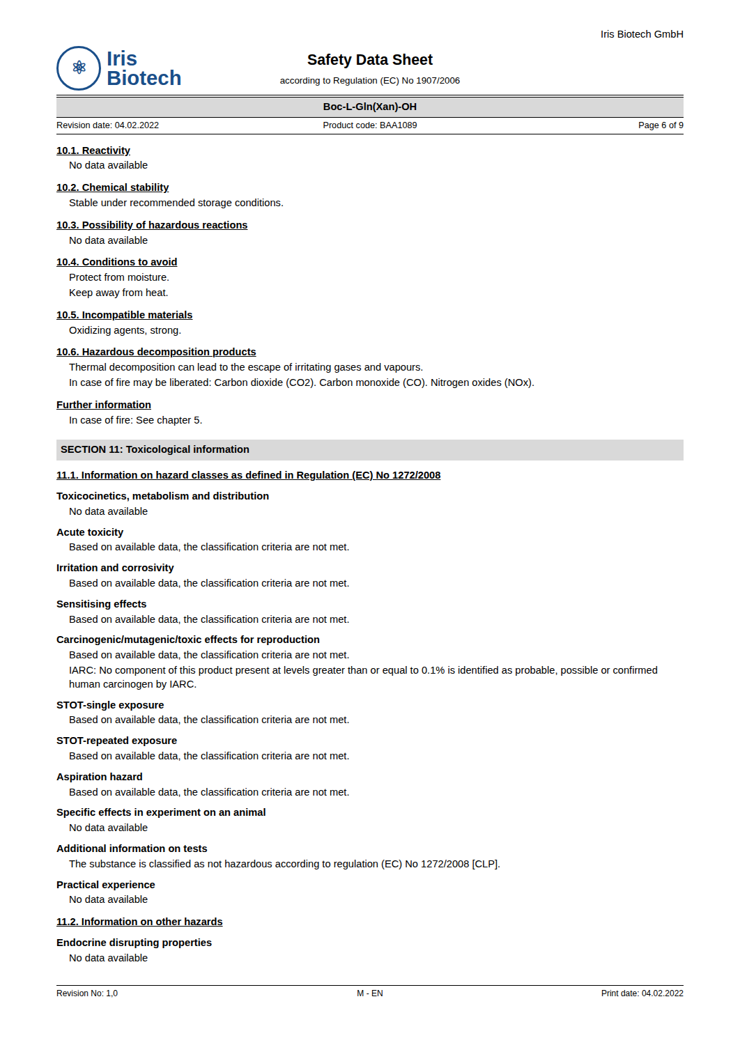Iris Biotech GmbH
⚛
Iris Biotech
Safety Data Sheet
according to Regulation (EC) No 1907/2006
Boc-L-Gln(Xan)-OH
Revision date: 04.02.2022
Product code: BAA1089
Page 6 of 9
10.1. Reactivity
No data available
10.2. Chemical stability
Stable under recommended storage conditions.
10.3. Possibility of hazardous reactions
No data available
10.4. Conditions to avoid
Protect from moisture.
Keep away from heat.
10.5. Incompatible materials
Oxidizing agents, strong.
10.6. Hazardous decomposition products
Thermal decomposition can lead to the escape of irritating gases and vapours.
In case of fire may be liberated: Carbon dioxide (CO2). Carbon monoxide (CO). Nitrogen oxides (NOx).
Further information
In case of fire: See chapter 5.
SECTION 11: Toxicological information
11.1. Information on hazard classes as defined in Regulation (EC) No 1272/2008
Toxicocinetics, metabolism and distribution
No data available
Acute toxicity
Based on available data, the classification criteria are not met.
Irritation and corrosivity
Based on available data, the classification criteria are not met.
Sensitising effects
Based on available data, the classification criteria are not met.
Carcinogenic/mutagenic/toxic effects for reproduction
Based on available data, the classification criteria are not met.
IARC: No component of this product present at levels greater than or equal to 0.1% is identified as probable, possible or confirmed human carcinogen by IARC.
STOT-single exposure
Based on available data, the classification criteria are not met.
STOT-repeated exposure
Based on available data, the classification criteria are not met.
Aspiration hazard
Based on available data, the classification criteria are not met.
Specific effects in experiment on an animal
No data available
Additional information on tests
The substance is classified as not hazardous according to regulation (EC) No 1272/2008 [CLP].
Practical experience
No data available
11.2. Information on other hazards
Endocrine disrupting properties
No data available
Revision No: 1,0
M - EN
Print date: 04.02.2022